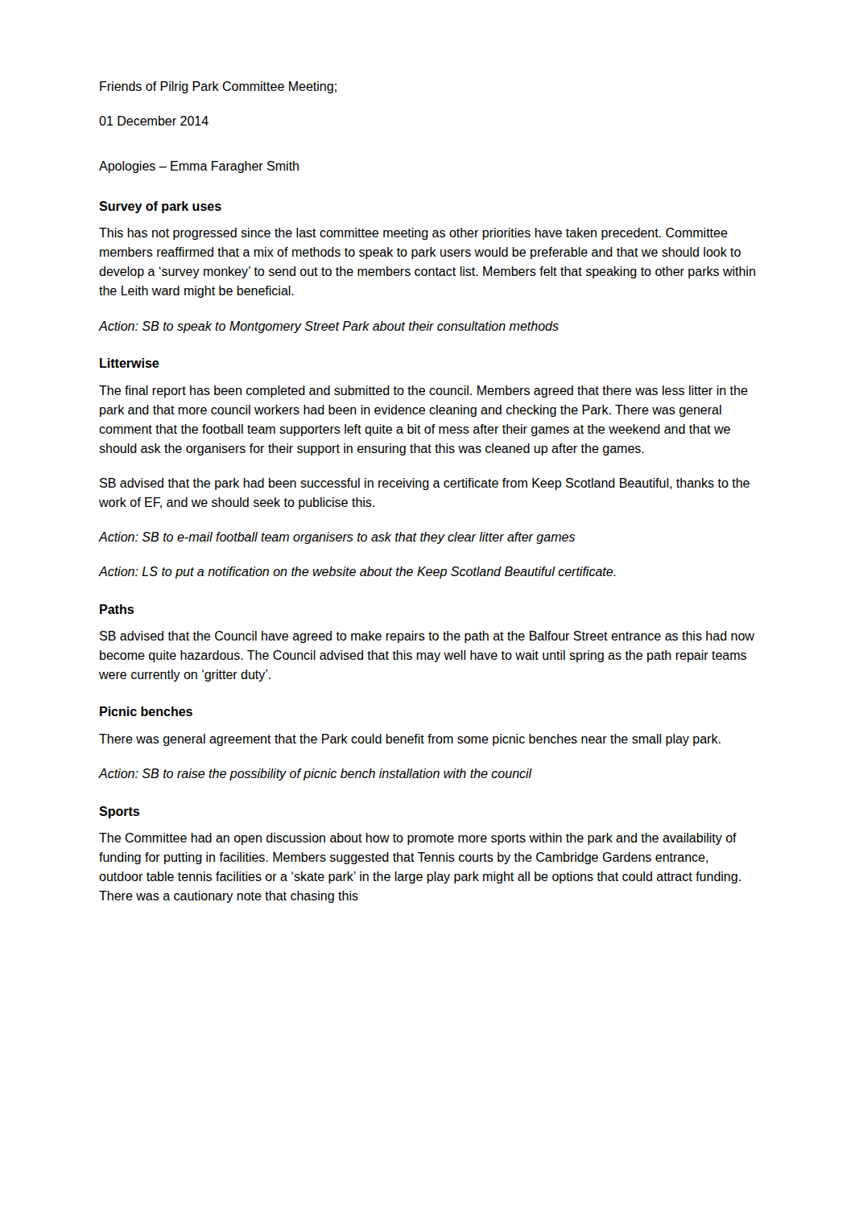Friends of Pilrig Park Committee Meeting;
01 December 2014
Apologies – Emma Faragher Smith
Survey of park uses
This has not progressed since the last committee meeting as other priorities have taken precedent. Committee members reaffirmed that a mix of methods to speak to park users would be preferable and that we should look to develop a ‘survey monkey’ to send out to the members contact list. Members felt that speaking to other parks within the Leith ward might be beneficial.
Action: SB to speak to Montgomery Street Park about their consultation methods
Litterwise
The final report has been completed and submitted to the council. Members agreed that there was less litter in the park and that more council workers had been in evidence cleaning and checking the Park. There was general comment that the football team supporters left quite a bit of mess after their games at the weekend and that we should ask the organisers for their support in ensuring that this was cleaned up after the games.
SB advised that the park had been successful in receiving a certificate from Keep Scotland Beautiful, thanks to the work of EF, and we should seek to publicise this.
Action: SB to e-mail football team organisers to ask that they clear litter after games
Action: LS to put a notification on the website about the Keep Scotland Beautiful certificate.
Paths
SB advised that the Council have agreed to make repairs to the path at the Balfour Street entrance as this had now become quite hazardous. The Council advised that this may well have to wait until spring as the path repair teams were currently on ‘gritter duty’.
Picnic benches
There was general agreement that the Park could benefit from some picnic benches near the small play park.
Action: SB to raise the possibility of picnic bench installation with the council
Sports
The Committee had an open discussion about how to promote more sports within the park and the availability of funding for putting in facilities. Members suggested that Tennis courts by the Cambridge Gardens entrance, outdoor table tennis facilities or a ‘skate park’ in the large play park might all be options that could attract funding. There was a cautionary note that chasing this